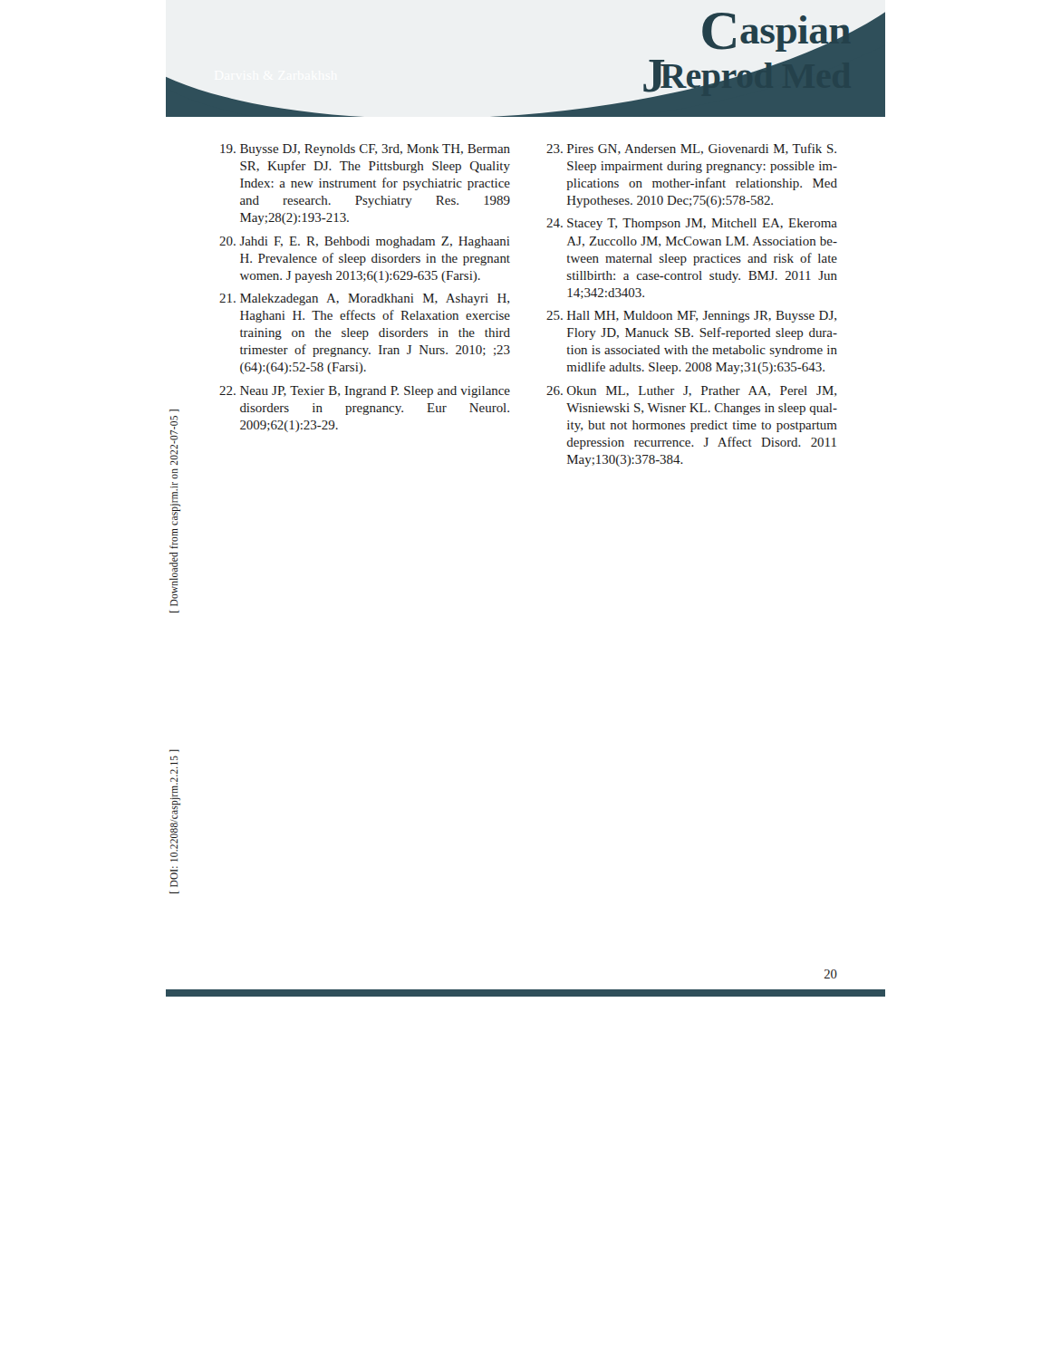Darvish & Zarbakhsh
Caspian
JReprod Med
Buysse DJ, Reynolds CF, 3rd, Monk TH, Berman SR, Kupfer DJ. The Pittsburgh Sleep Quality Index: a new instrument for psychiatric practice and research. Psychiatry Res. 1989 May;28(2):193-213.
Jahdi F, E. R, Behbodi moghadam Z, Haghaani H. Prevalence of sleep disorders in the pregnant women. J payesh 2013;6(1):629-635 (Farsi).
Malekzadegan A, Moradkhani M, Ashayri H, Haghani H. The effects of Relaxation exercise training on the sleep disorders in the third trimester of pregnancy. Iran J Nurs. 2010; ;23 (64):(64):52-58 (Farsi).
Neau JP, Texier B, Ingrand P. Sleep and vigilance disorders in pregnancy. Eur Neurol. 2009;62(1):23-29.
Pires GN, Andersen ML, Giovenardi M, Tufik S. Sleep impairment during pregnancy: possible implications on mother-infant relationship. Med Hypotheses. 2010 Dec;75(6):578-582.
Stacey T, Thompson JM, Mitchell EA, Ekeroma AJ, Zuccollo JM, McCowan LM. Association between maternal sleep practices and risk of late stillbirth: a case-control study. BMJ. 2011 Jun 14;342:d3403.
Hall MH, Muldoon MF, Jennings JR, Buysse DJ, Flory JD, Manuck SB. Self-reported sleep duration is associated with the metabolic syndrome in midlife adults. Sleep. 2008 May;31(5):635-643.
Okun ML, Luther J, Prather AA, Perel JM, Wisniewski S, Wisner KL. Changes in sleep quality, but not hormones predict time to postpartum depression recurrence. J Affect Disord. 2011 May;130(3):378-384.
[ Downloaded from caspjrm.ir on 2022-07-05 ]
[ DOI: 10.22088/caspjrm.2.2.15 ]
20